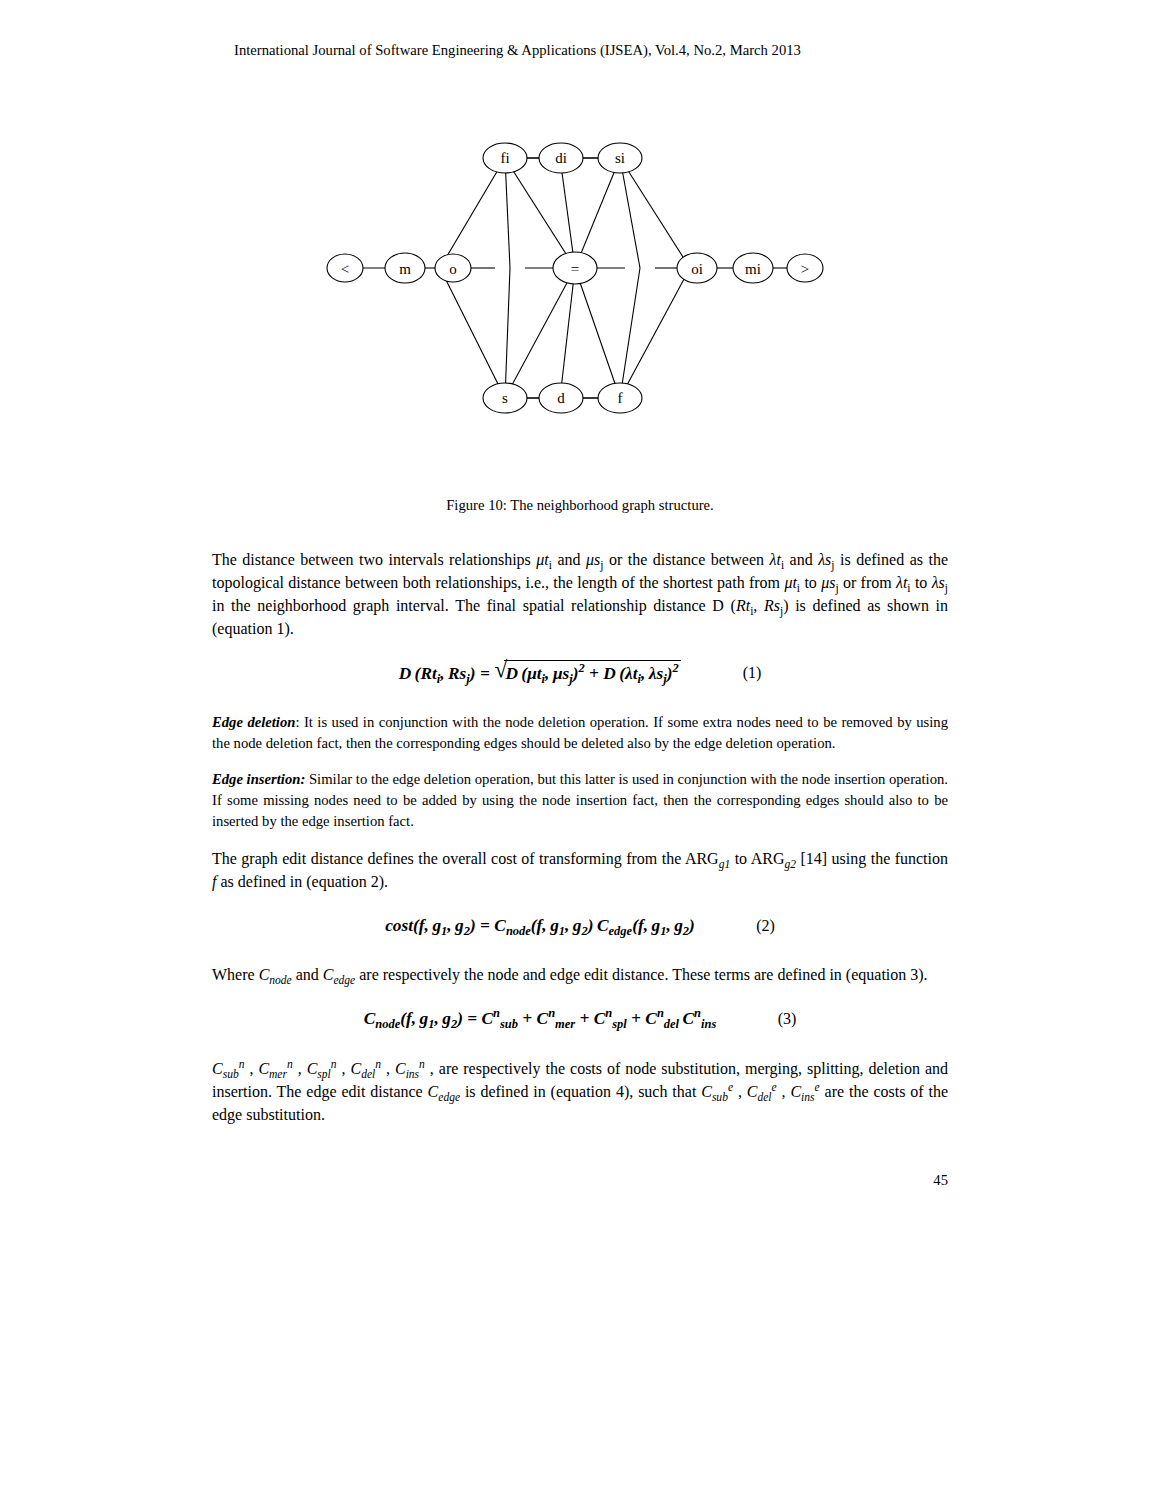International Journal of Software Engineering & Applications (IJSEA), Vol.4, No.2, March 2013
fi di si < m o = oi mi > s d f
Figure 10: The neighborhood graph structure.
The distance between two intervals relationships μti and μsj or the distance between λti and λsj is defined as the topological distance between both relationships, i.e., the length of the shortest path from μti to μsj or from λti to λsj in the neighborhood graph interval. The final spatial relationship distance D (Rti, Rsj) is defined as shown in (equation 1).
D (Rti, Rsj) = D (μti, μsj)2 + D (λti, λsj)2
(1)
Edge deletion: It is used in conjunction with the node deletion operation. If some extra nodes need to be removed by using the node deletion fact, then the corresponding edges should be deleted also by the edge deletion operation.
Edge insertion: Similar to the edge deletion operation, but this latter is used in conjunction with the node insertion operation. If some missing nodes need to be added by using the node insertion fact, then the corresponding edges should also to be inserted by the edge insertion fact.
The graph edit distance defines the overall cost of transforming from the ARGg1 to ARGg2 [14] using the function f as defined in (equation 2).
cost(f, g1, g2) = Cnode(f, g1, g2) Cedge(f, g1, g2)
(2)
Where Cnode and Cedge are respectively the node and edge edit distance. These terms are defined in (equation 3).
Cnode(f, g1, g2) = Cnsub + Cnmer + Cnspl + Cndel Cnins
(3)
Csubn , Cmern , Cspln , Cdeln , Cinsn , are respectively the costs of node substitution, merging, splitting, deletion and insertion. The edge edit distance Cedge is defined in (equation 4), such that Csube , Cdele , Cinse are the costs of the edge substitution.
45